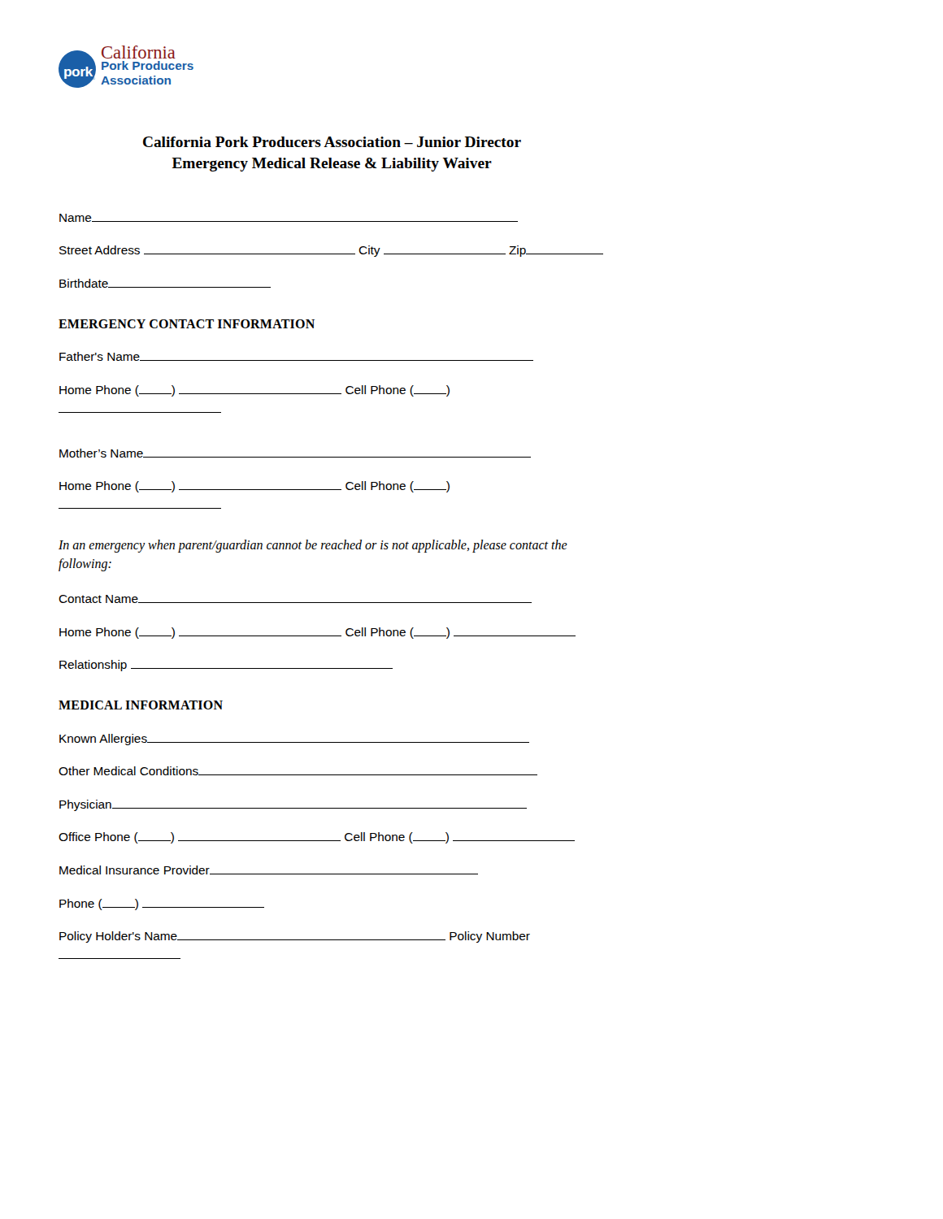pork
®
California
Pork Producers
Association
California Pork Producers Association – Junior Director
Emergency Medical Release & Liability Waiver
Name
Street Address City Zip
Birthdate
EMERGENCY CONTACT INFORMATION
Father's Name
Home Phone ( ) Cell Phone ( )
Mother’s Name
Home Phone ( ) Cell Phone ( )
In an emergency when parent/guardian cannot be reached or is not applicable, please contact the following:
Contact Name
Home Phone ( ) Cell Phone ( )
Relationship
MEDICAL INFORMATION
Known Allergies
Other Medical Conditions
Physician
Office Phone ( ) Cell Phone ( )
Medical Insurance Provider
Phone ( )
Policy Holder's Name Policy Number